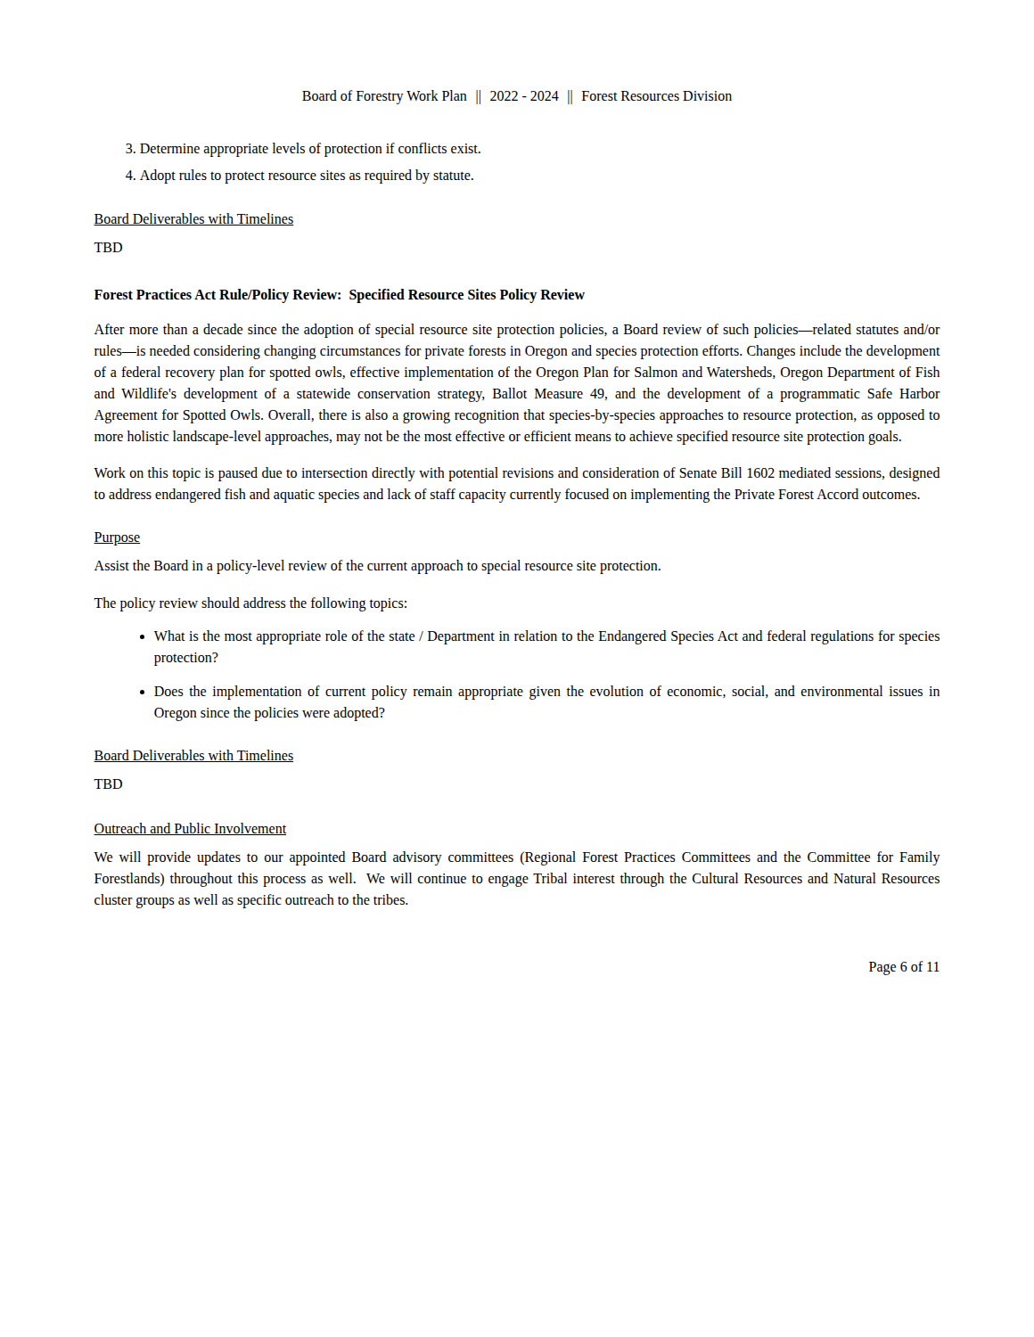Board of Forestry Work Plan||2022 - 2024||Forest Resources Division
Determine appropriate levels of protection if conflicts exist.
Adopt rules to protect resource sites as required by statute.
Board Deliverables with Timelines
TBD
Forest Practices Act Rule/Policy Review: Specified Resource Sites Policy Review
After more than a decade since the adoption of special resource site protection policies, a Board review of such policies—related statutes and/or rules—is needed considering changing circumstances for private forests in Oregon and species protection efforts. Changes include the development of a federal recovery plan for spotted owls, effective implementation of the Oregon Plan for Salmon and Watersheds, Oregon Department of Fish and Wildlife's development of a statewide conservation strategy, Ballot Measure 49, and the development of a programmatic Safe Harbor Agreement for Spotted Owls. Overall, there is also a growing recognition that species-by-species approaches to resource protection, as opposed to more holistic landscape-level approaches, may not be the most effective or efficient means to achieve specified resource site protection goals.
Work on this topic is paused due to intersection directly with potential revisions and consideration of Senate Bill 1602 mediated sessions, designed to address endangered fish and aquatic species and lack of staff capacity currently focused on implementing the Private Forest Accord outcomes.
Purpose
Assist the Board in a policy-level review of the current approach to special resource site protection.
The policy review should address the following topics:
What is the most appropriate role of the state / Department in relation to the Endangered Species Act and federal regulations for species protection?
Does the implementation of current policy remain appropriate given the evolution of economic, social, and environmental issues in Oregon since the policies were adopted?
Board Deliverables with Timelines
TBD
Outreach and Public Involvement
We will provide updates to our appointed Board advisory committees (Regional Forest Practices Committees and the Committee for Family Forestlands) throughout this process as well. We will continue to engage Tribal interest through the Cultural Resources and Natural Resources cluster groups as well as specific outreach to the tribes.
Page 6 of 11